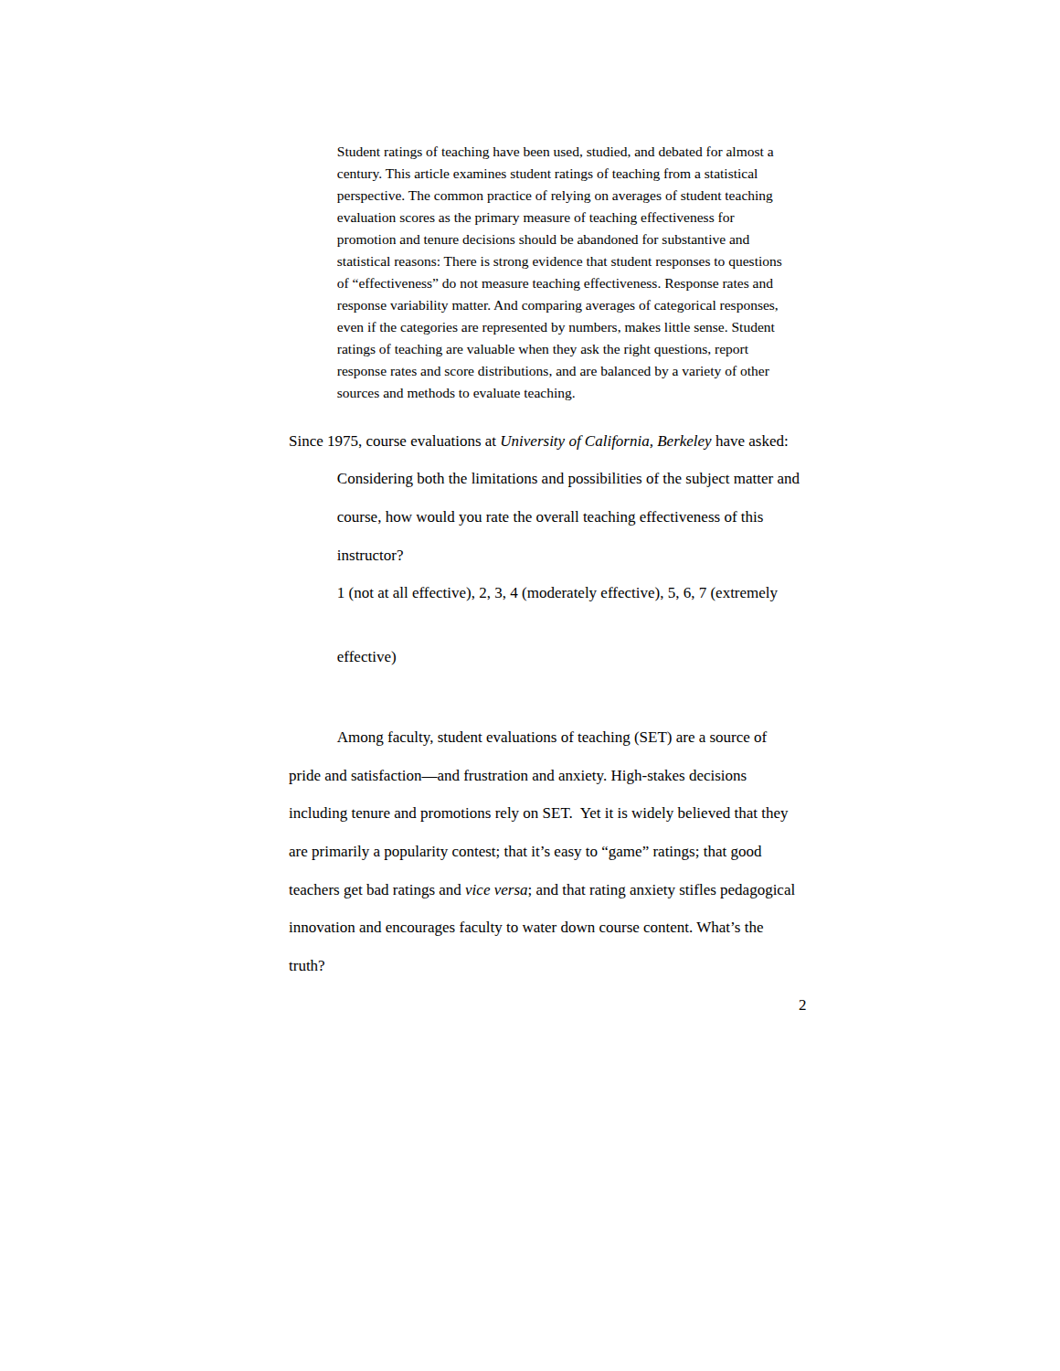Student ratings of teaching have been used, studied, and debated for almost a century. This article examines student ratings of teaching from a statistical perspective. The common practice of relying on averages of student teaching evaluation scores as the primary measure of teaching effectiveness for promotion and tenure decisions should be abandoned for substantive and statistical reasons: There is strong evidence that student responses to questions of “effectiveness” do not measure teaching effectiveness. Response rates and response variability matter. And comparing averages of categorical responses, even if the categories are represented by numbers, makes little sense. Student ratings of teaching are valuable when they ask the right questions, report response rates and score distributions, and are balanced by a variety of other sources and methods to evaluate teaching.
Since 1975, course evaluations at University of California, Berkeley have asked:
Considering both the limitations and possibilities of the subject matter and
course, how would you rate the overall teaching effectiveness of this
instructor?
1 (not at all effective), 2, 3, 4 (moderately effective), 5, 6, 7 (extremely
effective)
Among faculty, student evaluations of teaching (SET) are a source of
pride and satisfaction—and frustration and anxiety. High-stakes decisions
including tenure and promotions rely on SET. Yet it is widely believed that they
are primarily a popularity contest; that it’s easy to “game” ratings; that good
teachers get bad ratings and vice versa; and that rating anxiety stifles pedagogical
innovation and encourages faculty to water down course content. What’s the
truth?
2